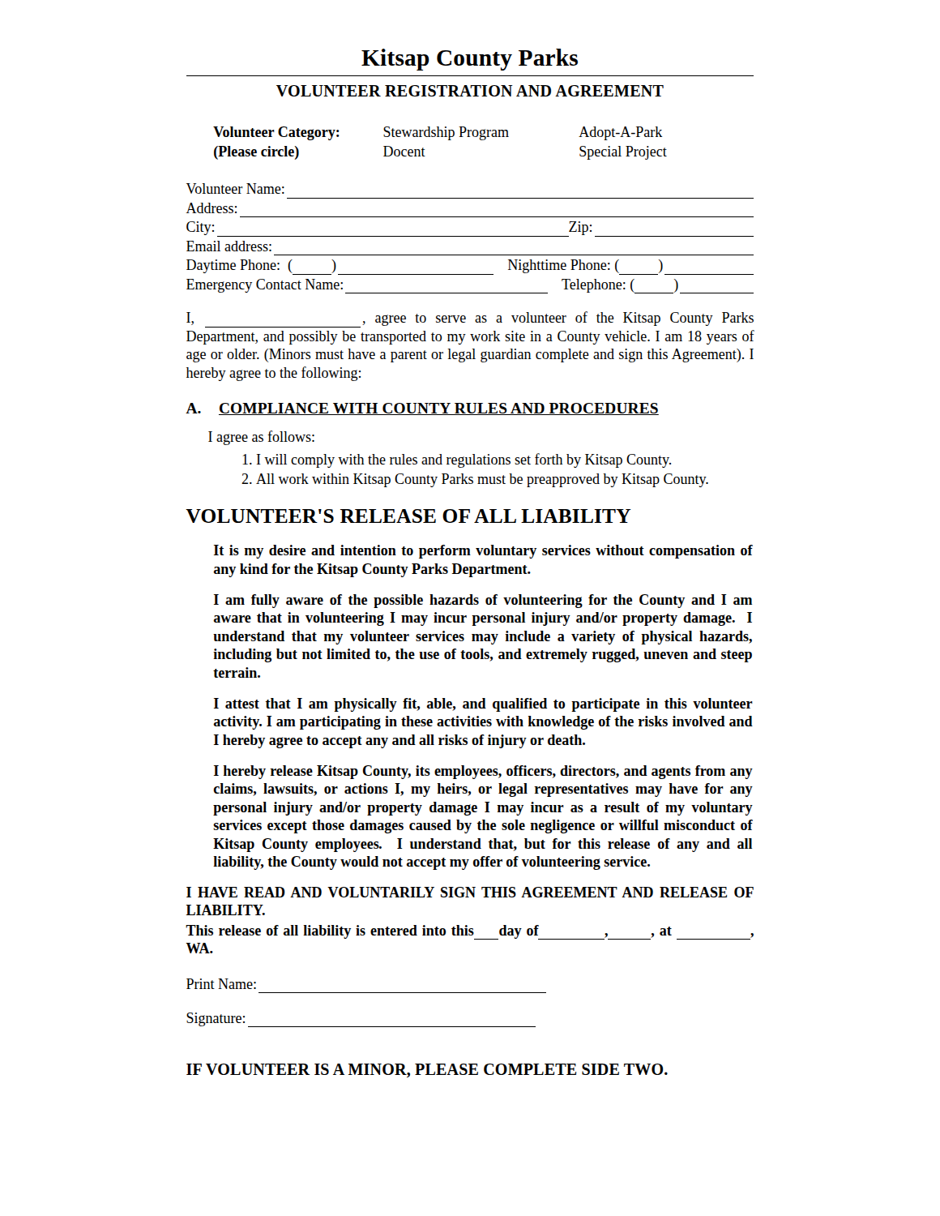Kitsap County Parks
VOLUNTEER REGISTRATION AND AGREEMENT
| Volunteer Category: | Stewardship Program | Adopt-A-Park |
| (Please circle) | Docent | Special Project |
Volunteer Name:
Address:
City: Zip:
Email address:
Daytime Phone: ( ) Nighttime Phone: ( )
Emergency Contact Name: Telephone: ( )
I, , agree to serve as a volunteer of the Kitsap County Parks Department, and possibly be transported to my work site in a County vehicle. I am 18 years of age or older. (Minors must have a parent or legal guardian complete and sign this Agreement). I hereby agree to the following:
A. COMPLIANCE WITH COUNTY RULES AND PROCEDURES
I agree as follows:
I will comply with the rules and regulations set forth by Kitsap County.
All work within Kitsap County Parks must be preapproved by Kitsap County.
VOLUNTEER'S RELEASE OF ALL LIABILITY
It is my desire and intention to perform voluntary services without compensation of any kind for the Kitsap County Parks Department.
I am fully aware of the possible hazards of volunteering for the County and I am aware that in volunteering I may incur personal injury and/or property damage. I understand that my volunteer services may include a variety of physical hazards, including but not limited to, the use of tools, and extremely rugged, uneven and steep terrain.
I attest that I am physically fit, able, and qualified to participate in this volunteer activity. I am participating in these activities with knowledge of the risks involved and I hereby agree to accept any and all risks of injury or death.
I hereby release Kitsap County, its employees, officers, directors, and agents from any claims, lawsuits, or actions I, my heirs, or legal representatives may have for any personal injury and/or property damage I may incur as a result of my voluntary services except those damages caused by the sole negligence or willful misconduct of Kitsap County employees. I understand that, but for this release of any and all liability, the County would not accept my offer of volunteering service.
I HAVE READ AND VOLUNTARILY SIGN THIS AGREEMENT AND RELEASE OF LIABILITY.
This release of all liability is entered into this day of , , at , WA.
Print Name:
Signature:
IF VOLUNTEER IS A MINOR, PLEASE COMPLETE SIDE TWO.